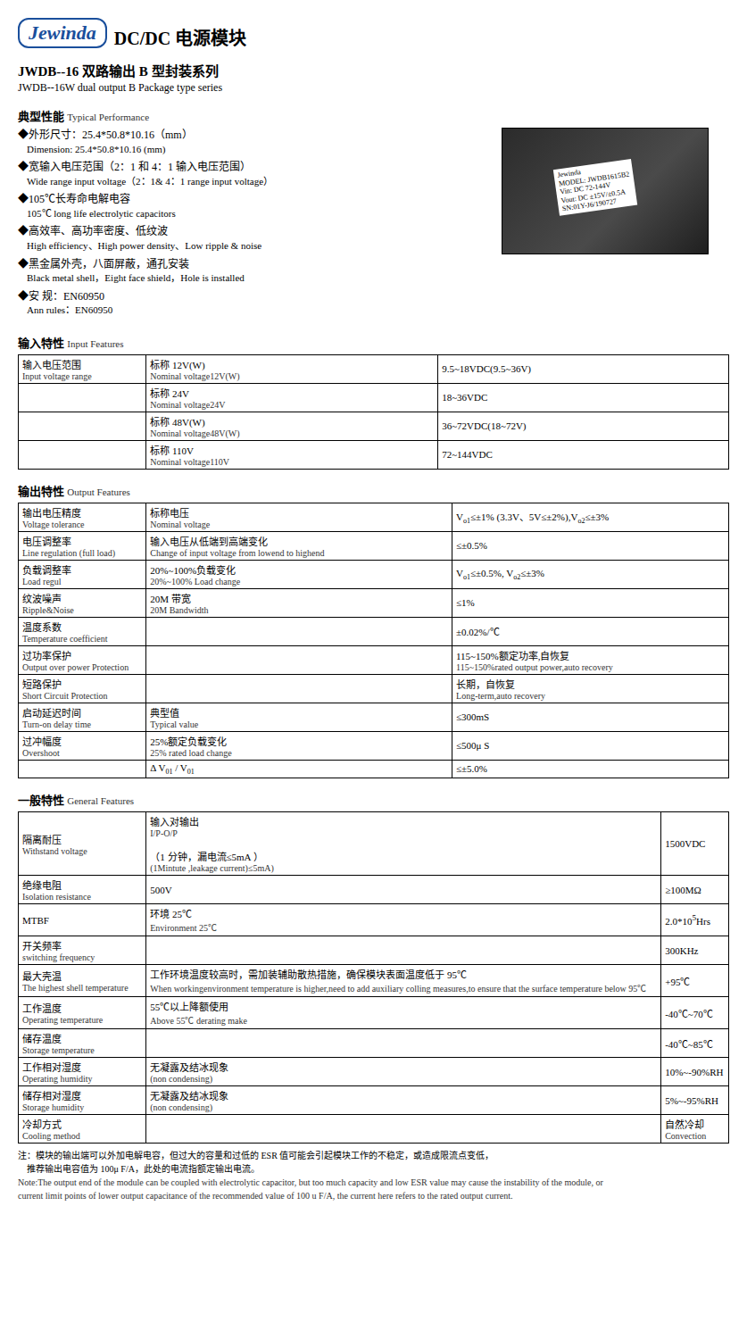Jewinda DC/DC 电源模块
JWDB--16 双路输出 B 型封装系列
JWDB--16W dual output B Package type series
典型性能 Typical Performance
◆外形尺寸：25.4*50.8*10.16（mm） Dimension: 25.4*50.8*10.16 (mm)
◆宽输入电压范围（2：1 和 4：1 输入电压范围） Wide range input voltage（2：1& 4：1 range input voltage）
◆105℃长寿命电解电容 105℃ long life electrolytic capacitors
◆高效率、高功率密度、低纹波 High efficiency、High power density、Low ripple & noise
◆黑金属外壳，八面屏蔽，通孔安装 Black metal shell，Eight face shield，Hole is installed
◆安 规：EN60950 Ann rules：EN60950
Jewinda
MODEL: JWDB1615B2
Vin: DC 72-144V
Vout: DC ±15V/±0.5A
SN:01Y-J6/190727
输入特性 Input Features
| 输入电压范围 Input voltage range | 标称 12V(W) Nominal voltage12V(W) | 9.5~18VDC(9.5~36V) |
| | 标称 24V Nominal voltage24V | 18~36VDC |
| | 标称 48V(W) Nominal voltage48V(W) | 36~72VDC(18~72V) |
| | 标称 110V Nominal voltage110V | 72~144VDC |
输出特性 Output Features
| 输出电压精度 Voltage tolerance | 标称电压 Nominal voltage | V o1 ≤±1% (3.3V、5V≤±2%),V o2 ≤±3% |
| 电压调整率 Line regulation (full load) | 输入电压从低端到高端变化 Change of input voltage from lowend to highend | ≤±0.5% |
| 负载调整率 Load regul | 20%~100%负载变化 20%~100% Load change | V o1 ≤±0.5%, V o2 ≤±3% |
| 纹波噪声 Ripple&Noise | 20M 带宽 20M Bandwidth | ≤1% |
| 温度系数 Temperature coefficient | | ±0.02%/℃ |
| 过功率保护 Output over power Protection | | 115~150%额定功率,自恢复 115~150%rated output power,auto recovery |
| 短路保护 Short Circuit Protection | | 长期，自恢复 Long-term,auto recovery |
| 启动延迟时间 Turn-on delay time | 典型值 Typical value | ≤300mS |
| 过冲幅度 Overshoot | 25%额定负载变化 25% rated load change | ≤500μ S |
| | Δ V 01 / V 01 | ≤±5.0% |
一般特性 General Features
| 隔离耐压 Withstand voltage | 输入对输出 I/P-O/P （1 分钟，漏电流≤5mA ） (1Mintute ,leakage current)≤5mA) | 1500VDC |
| 绝缘电阻 Isolation resistance | 500V | ≥100MΩ |
| MTBF | 环境 25℃ Environment 25℃ | 2.0*10 5 Hrs |
| 开关频率 switching frequency | | 300KHz |
| 最大壳温 The highest shell temperature | 工作环境温度较高时，需加装辅助散热措施，确保模块表面温度低于 95℃ When workingenvironment temperature is higher,need to add auxiliary colling measures,to ensure that the surface temperature below 95℃ | +95℃ |
| 工作温度 Operating temperature | 55℃以上降额使用 Above 55℃ derating make | -40℃~70℃ |
| 储存温度 Storage temperature | | -40℃~85℃ |
| 工作相对湿度 Operating humidity | 无凝露及结冰现象 (non condensing) | 10%~-90%RH |
| 储存相对湿度 Storage humidity | 无凝露及结冰现象 (non condensing) | 5%~-95%RH |
| 冷却方式 Cooling method | | 自然冷却 Convection |
注：模块的输出端可以外加电解电容，但过大的容量和过低的 ESR 值可能会引起模块工作的不稳定，或造成限流点变低，
推荐输出电容值为 100μ F/A，此处的电流指额定输出电流。
Note:The output end of the module can be coupled with electrolytic capacitor, but too much capacity and low ESR value may cause the instability of the module, or
current limit points of lower output capacitance of the recommended value of 100 u F/A, the current here refers to the rated output current.